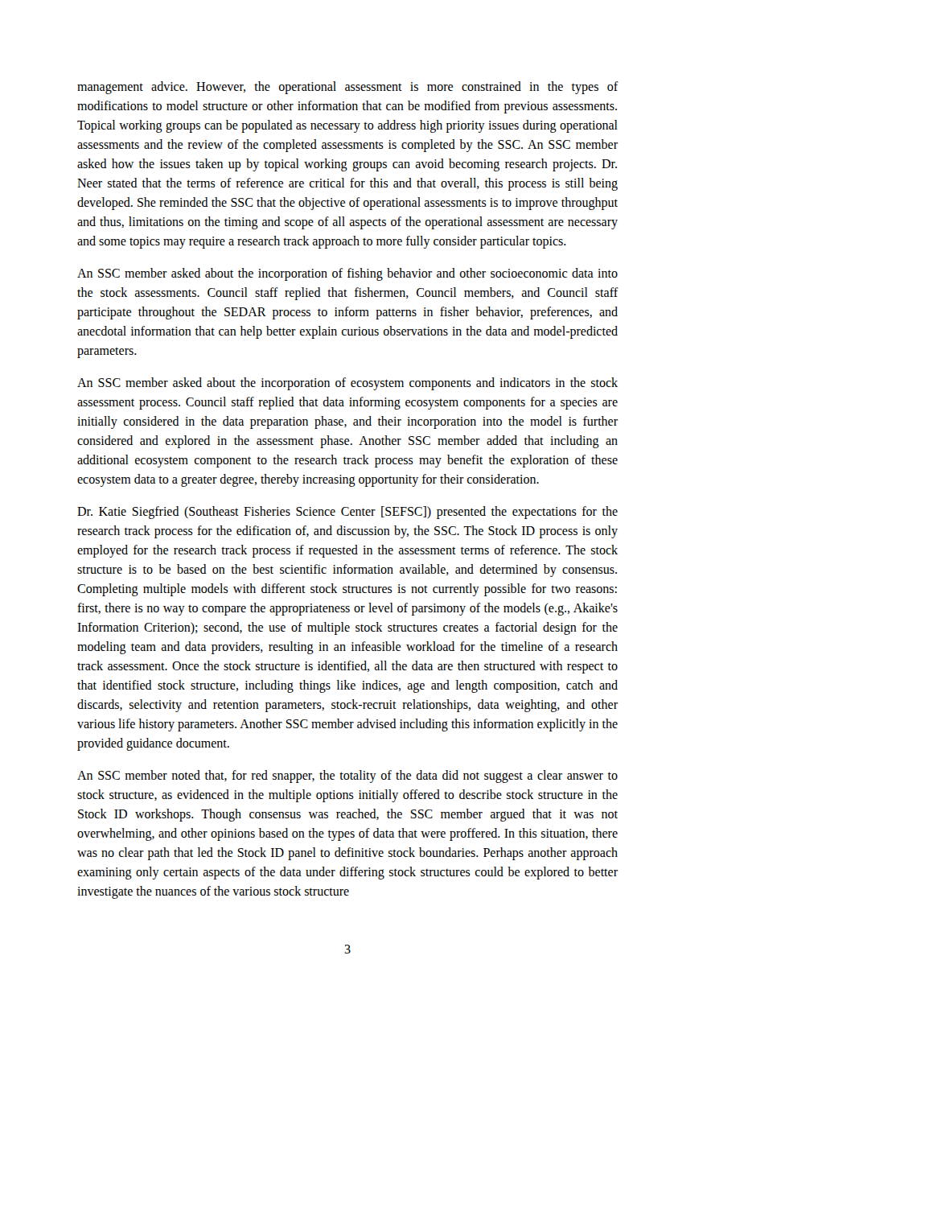management advice. However, the operational assessment is more constrained in the types of modifications to model structure or other information that can be modified from previous assessments. Topical working groups can be populated as necessary to address high priority issues during operational assessments and the review of the completed assessments is completed by the SSC. An SSC member asked how the issues taken up by topical working groups can avoid becoming research projects. Dr. Neer stated that the terms of reference are critical for this and that overall, this process is still being developed. She reminded the SSC that the objective of operational assessments is to improve throughput and thus, limitations on the timing and scope of all aspects of the operational assessment are necessary and some topics may require a research track approach to more fully consider particular topics.
An SSC member asked about the incorporation of fishing behavior and other socioeconomic data into the stock assessments. Council staff replied that fishermen, Council members, and Council staff participate throughout the SEDAR process to inform patterns in fisher behavior, preferences, and anecdotal information that can help better explain curious observations in the data and model-predicted parameters.
An SSC member asked about the incorporation of ecosystem components and indicators in the stock assessment process. Council staff replied that data informing ecosystem components for a species are initially considered in the data preparation phase, and their incorporation into the model is further considered and explored in the assessment phase. Another SSC member added that including an additional ecosystem component to the research track process may benefit the exploration of these ecosystem data to a greater degree, thereby increasing opportunity for their consideration.
Dr. Katie Siegfried (Southeast Fisheries Science Center [SEFSC]) presented the expectations for the research track process for the edification of, and discussion by, the SSC. The Stock ID process is only employed for the research track process if requested in the assessment terms of reference. The stock structure is to be based on the best scientific information available, and determined by consensus. Completing multiple models with different stock structures is not currently possible for two reasons: first, there is no way to compare the appropriateness or level of parsimony of the models (e.g., Akaike's Information Criterion); second, the use of multiple stock structures creates a factorial design for the modeling team and data providers, resulting in an infeasible workload for the timeline of a research track assessment. Once the stock structure is identified, all the data are then structured with respect to that identified stock structure, including things like indices, age and length composition, catch and discards, selectivity and retention parameters, stock-recruit relationships, data weighting, and other various life history parameters. Another SSC member advised including this information explicitly in the provided guidance document.
An SSC member noted that, for red snapper, the totality of the data did not suggest a clear answer to stock structure, as evidenced in the multiple options initially offered to describe stock structure in the Stock ID workshops. Though consensus was reached, the SSC member argued that it was not overwhelming, and other opinions based on the types of data that were proffered. In this situation, there was no clear path that led the Stock ID panel to definitive stock boundaries. Perhaps another approach examining only certain aspects of the data under differing stock structures could be explored to better investigate the nuances of the various stock structure
3